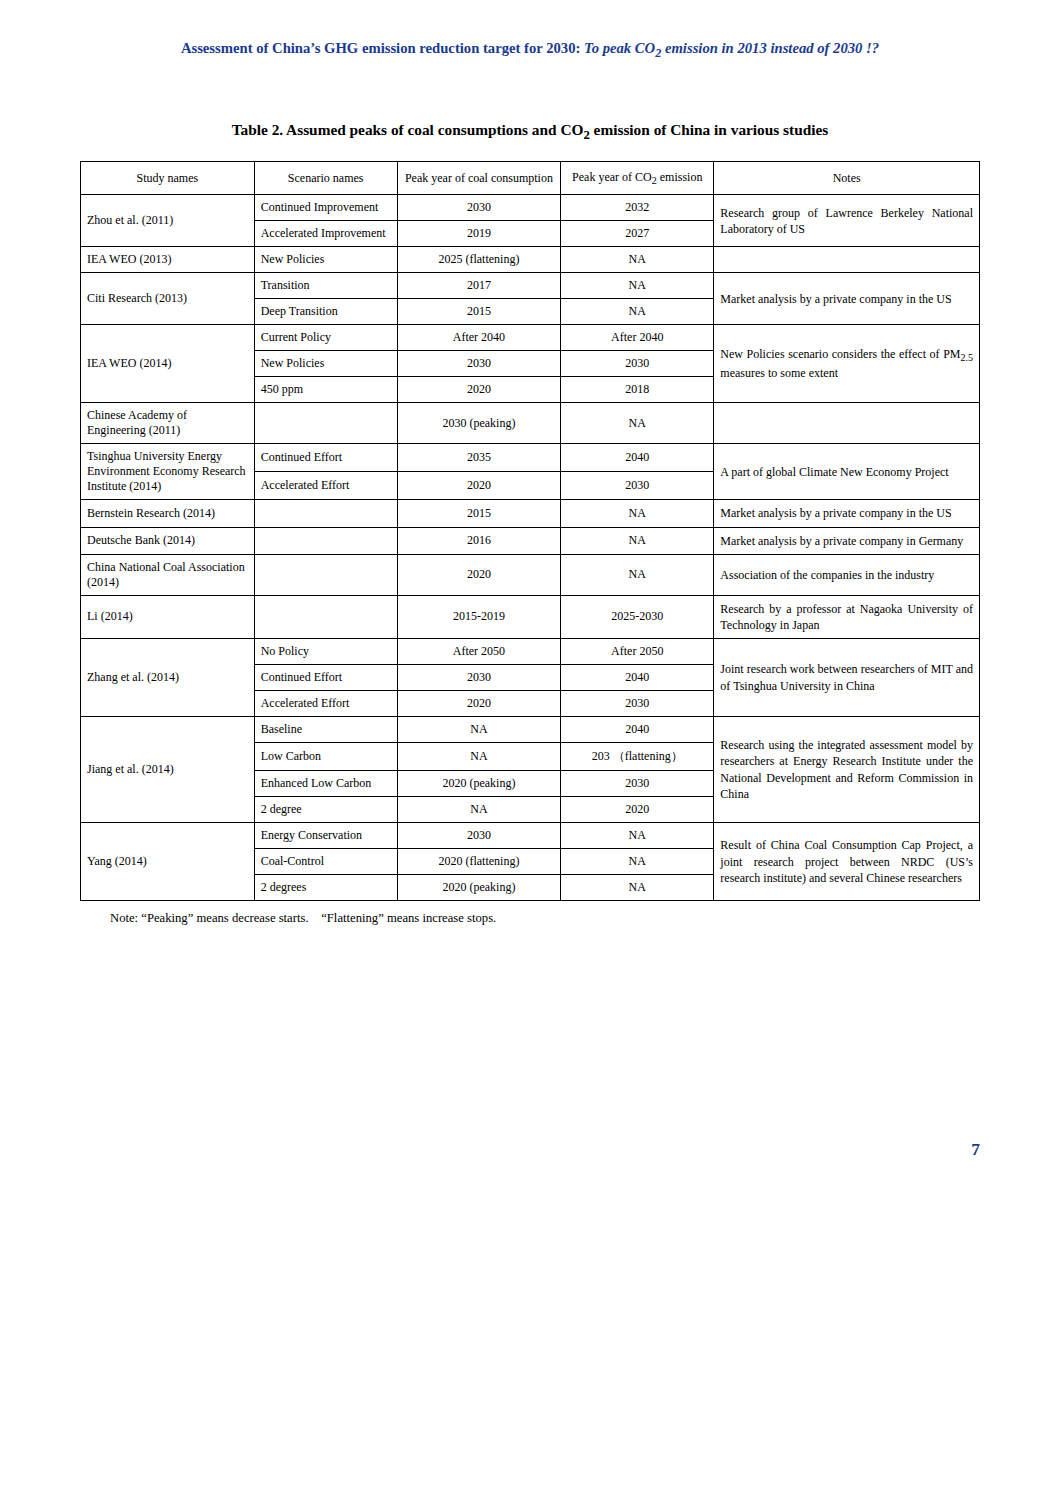Assessment of China’s GHG emission reduction target for 2030: To peak CO2 emission in 2013 instead of 2030 !?
Table 2. Assumed peaks of coal consumptions and CO2 emission of China in various studies
| Study names | Scenario names | Peak year of coal consumption | Peak year of CO 2 emission | Notes |
| --- | --- | --- | --- | --- |
| Zhou et al. (2011) | Continued Improvement | 2030 | 2032 | Research group of Lawrence Berkeley National Laboratory of US |
| Accelerated Improvement | 2019 | 2027 |
| IEA WEO (2013) | New Policies | 2025 (flattening) | NA | |
| Citi Research (2013) | Transition | 2017 | NA | Market analysis by a private company in the US |
| Deep Transition | 2015 | NA |
| IEA WEO (2014) | Current Policy | After 2040 | After 2040 | New Policies scenario considers the effect of PM 2.5 measures to some extent |
| New Policies | 2030 | 2030 |
| 450 ppm | 2020 | 2018 |
| Chinese Academy of Engineering (2011) | | 2030 (peaking) | NA | |
| Tsinghua University Energy Environment Economy Research Institute (2014) | Continued Effort | 2035 | 2040 | A part of global Climate New Economy Project |
| Accelerated Effort | 2020 | 2030 |
| Bernstein Research (2014) | | 2015 | NA | Market analysis by a private company in the US |
| Deutsche Bank (2014) | | 2016 | NA | Market analysis by a private company in Germany |
| China National Coal Association (2014) | | 2020 | NA | Association of the companies in the industry |
| Li (2014) | | 2015-2019 | 2025-2030 | Research by a professor at Nagaoka University of Technology in Japan |
| Zhang et al. (2014) | No Policy | After 2050 | After 2050 | Joint research work between researchers of MIT and of Tsinghua University in China |
| Continued Effort | 2030 | 2040 |
| Accelerated Effort | 2020 | 2030 |
| Jiang et al. (2014) | Baseline | NA | 2040 | Research using the integrated assessment model by researchers at Energy Research Institute under the National Development and Reform Commission in China |
| Low Carbon | NA | 203 （flattening） |
| Enhanced Low Carbon | 2020 (peaking) | 2030 |
| 2 degree | NA | 2020 |
| Yang (2014) | Energy Conservation | 2030 | NA | Result of China Coal Consumption Cap Project, a joint research project between NRDC (US’s research institute) and several Chinese researchers |
| Coal-Control | 2020 (flattening) | NA |
| 2 degrees | 2020 (peaking) | NA |
Note: “Peaking” means decrease starts. “Flattening” means increase stops.
7